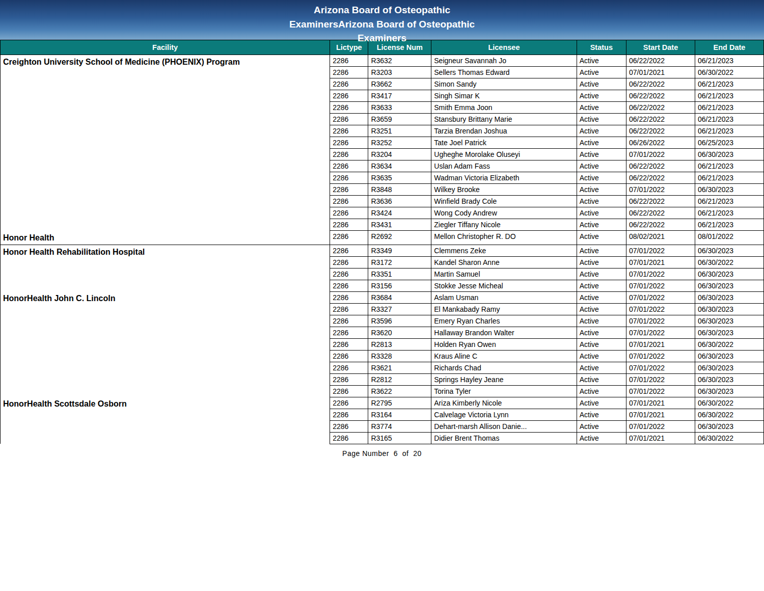Arizona Board of Osteopathic
ExaminersArizona Board of Osteopathic
Examiners
| Facility | Lictype | License Num | Licensee | Status | Start Date | End Date |
| --- | --- | --- | --- | --- | --- | --- |
| Creighton University School of Medicine (PHOENIX) Program | 2286 | R3632 | Seigneur Savannah Jo | Active | 06/22/2022 | 06/21/2023 |
| 2286 | R3203 | Sellers Thomas Edward | Active | 07/01/2021 | 06/30/2022 |
| 2286 | R3662 | Simon Sandy | Active | 06/22/2022 | 06/21/2023 |
| 2286 | R3417 | Singh Simar K | Active | 06/22/2022 | 06/21/2023 |
| 2286 | R3633 | Smith Emma Joon | Active | 06/22/2022 | 06/21/2023 |
| 2286 | R3659 | Stansbury Brittany Marie | Active | 06/22/2022 | 06/21/2023 |
| 2286 | R3251 | Tarzia Brendan Joshua | Active | 06/22/2022 | 06/21/2023 |
| 2286 | R3252 | Tate Joel Patrick | Active | 06/26/2022 | 06/25/2023 |
| 2286 | R3204 | Ugheghe Morolake Oluseyi | Active | 07/01/2022 | 06/30/2023 |
| 2286 | R3634 | Uslan Adam Fass | Active | 06/22/2022 | 06/21/2023 |
| 2286 | R3635 | Wadman Victoria Elizabeth | Active | 06/22/2022 | 06/21/2023 |
| 2286 | R3848 | Wilkey Brooke | Active | 07/01/2022 | 06/30/2023 |
| 2286 | R3636 | Winfield Brady Cole | Active | 06/22/2022 | 06/21/2023 |
| 2286 | R3424 | Wong Cody Andrew | Active | 06/22/2022 | 06/21/2023 |
| 2286 | R3431 | Ziegler Tiffany Nicole | Active | 06/22/2022 | 06/21/2023 |
| Honor Health | 2286 | R2692 | Mellon Christopher R. DO | Active | 08/02/2021 | 08/01/2022 |
| Honor Health Rehabilitation Hospital | 2286 | R3349 | Clemmens Zeke | Active | 07/01/2022 | 06/30/2023 |
| 2286 | R3172 | Kandel Sharon Anne | Active | 07/01/2021 | 06/30/2022 |
| 2286 | R3351 | Martin Samuel | Active | 07/01/2022 | 06/30/2023 |
| 2286 | R3156 | Stokke Jesse Micheal | Active | 07/01/2022 | 06/30/2023 |
| HonorHealth John C. Lincoln | 2286 | R3684 | Aslam Usman | Active | 07/01/2022 | 06/30/2023 |
| 2286 | R3327 | El Mankabady Ramy | Active | 07/01/2022 | 06/30/2023 |
| 2286 | R3596 | Emery Ryan Charles | Active | 07/01/2022 | 06/30/2023 |
| 2286 | R3620 | Hallaway Brandon Walter | Active | 07/01/2022 | 06/30/2023 |
| 2286 | R2813 | Holden Ryan Owen | Active | 07/01/2021 | 06/30/2022 |
| 2286 | R3328 | Kraus Aline C | Active | 07/01/2022 | 06/30/2023 |
| 2286 | R3621 | Richards Chad | Active | 07/01/2022 | 06/30/2023 |
| 2286 | R2812 | Springs Hayley Jeane | Active | 07/01/2022 | 06/30/2023 |
| 2286 | R3622 | Torina Tyler | Active | 07/01/2022 | 06/30/2023 |
| HonorHealth Scottsdale Osborn | 2286 | R2795 | Ariza Kimberly Nicole | Active | 07/01/2021 | 06/30/2022 |
| 2286 | R3164 | Calvelage Victoria Lynn | Active | 07/01/2021 | 06/30/2022 |
| 2286 | R3774 | Dehart-marsh Allison Danie... | Active | 07/01/2022 | 06/30/2023 |
| 2286 | R3165 | Didier Brent Thomas | Active | 07/01/2021 | 06/30/2022 |
Page Number 6 of 20